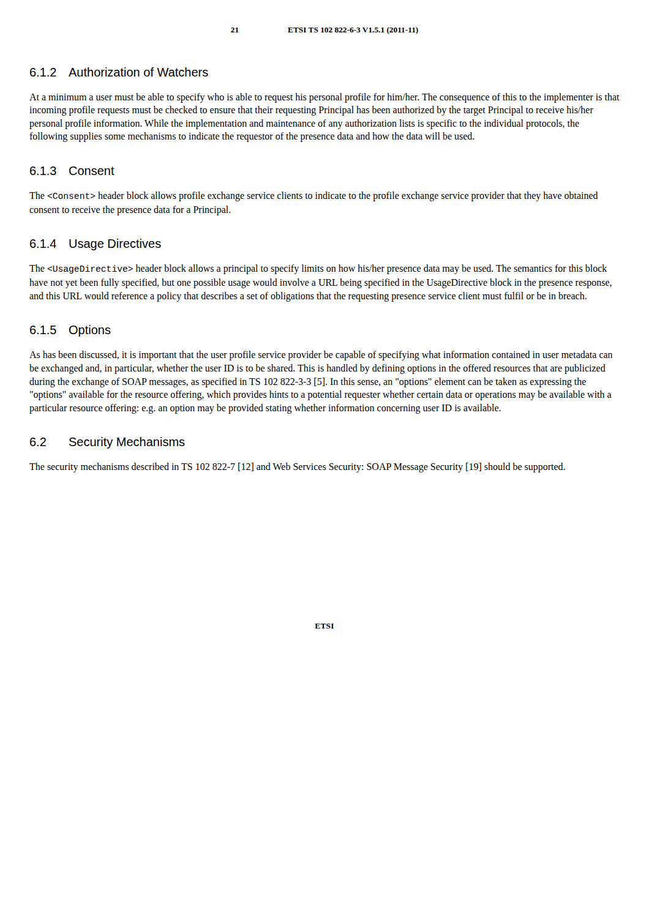21 ETSI TS 102 822-6-3 V1.5.1 (2011-11)
6.1.2 Authorization of Watchers
At a minimum a user must be able to specify who is able to request his personal profile for him/her. The consequence of this to the implementer is that incoming profile requests must be checked to ensure that their requesting Principal has been authorized by the target Principal to receive his/her personal profile information. While the implementation and maintenance of any authorization lists is specific to the individual protocols, the following supplies some mechanisms to indicate the requestor of the presence data and how the data will be used.
6.1.3 Consent
The <Consent> header block allows profile exchange service clients to indicate to the profile exchange service provider that they have obtained consent to receive the presence data for a Principal.
6.1.4 Usage Directives
The <UsageDirective> header block allows a principal to specify limits on how his/her presence data may be used. The semantics for this block have not yet been fully specified, but one possible usage would involve a URL being specified in the UsageDirective block in the presence response, and this URL would reference a policy that describes a set of obligations that the requesting presence service client must fulfil or be in breach.
6.1.5 Options
As has been discussed, it is important that the user profile service provider be capable of specifying what information contained in user metadata can be exchanged and, in particular, whether the user ID is to be shared. This is handled by defining options in the offered resources that are publicized during the exchange of SOAP messages, as specified in TS 102 822-3-3 [5]. In this sense, an "options" element can be taken as expressing the "options" available for the resource offering, which provides hints to a potential requester whether certain data or operations may be available with a particular resource offering: e.g. an option may be provided stating whether information concerning user ID is available.
6.2 Security Mechanisms
The security mechanisms described in TS 102 822-7 [12] and Web Services Security: SOAP Message Security [19] should be supported.
ETSI